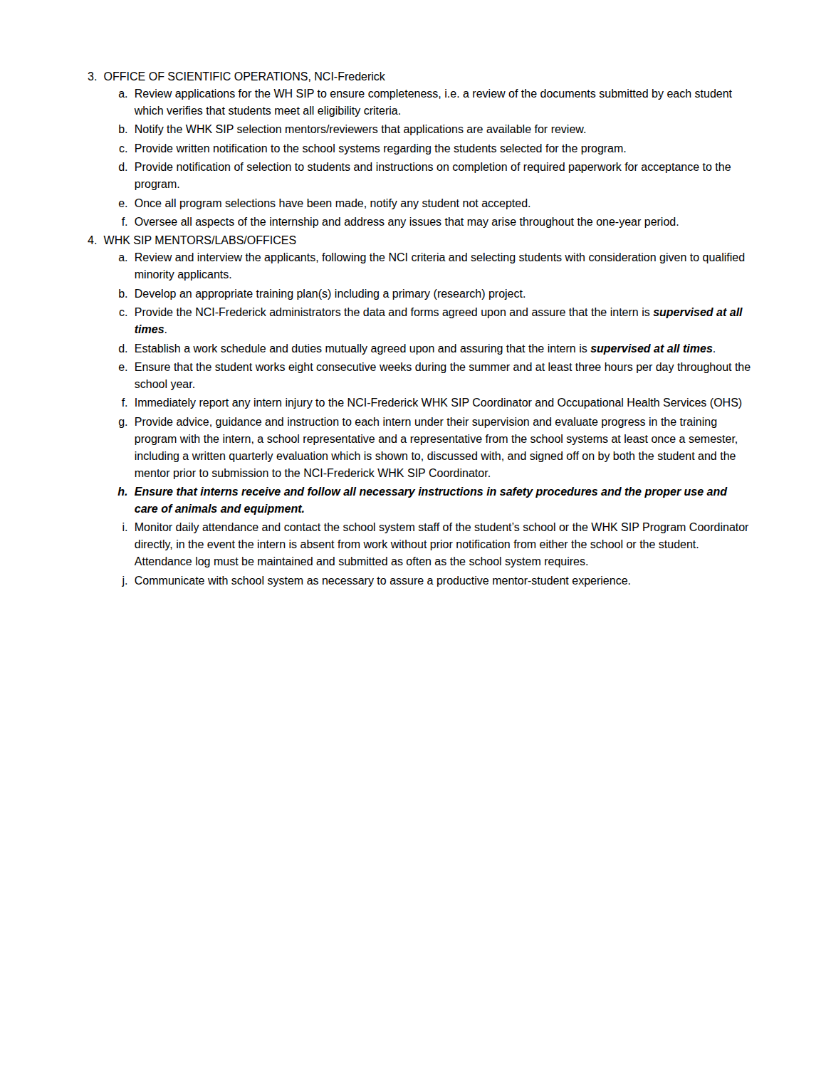OFFICE OF SCIENTIFIC OPERATIONS, NCI-Frederick
Review applications for the WH SIP to ensure completeness, i.e. a review of the documents submitted by each student which verifies that students meet all eligibility criteria.
Notify the WHK SIP selection mentors/reviewers that applications are available for review.
Provide written notification to the school systems regarding the students selected for the program.
Provide notification of selection to students and instructions on completion of required paperwork for acceptance to the program.
Once all program selections have been made, notify any student not accepted.
Oversee all aspects of the internship and address any issues that may arise throughout the one-year period.
WHK SIP MENTORS/LABS/OFFICES
Review and interview the applicants, following the NCI criteria and selecting students with consideration given to qualified minority applicants.
Develop an appropriate training plan(s) including a primary (research) project.
Provide the NCI-Frederick administrators the data and forms agreed upon and assure that the intern is supervised at all times.
Establish a work schedule and duties mutually agreed upon and assuring that the intern is supervised at all times.
Ensure that the student works eight consecutive weeks during the summer and at least three hours per day throughout the school year.
Immediately report any intern injury to the NCI-Frederick WHK SIP Coordinator and Occupational Health Services (OHS)
Provide advice, guidance and instruction to each intern under their supervision and evaluate progress in the training program with the intern, a school representative and a representative from the school systems at least once a semester, including a written quarterly evaluation which is shown to, discussed with, and signed off on by both the student and the mentor prior to submission to the NCI-Frederick WHK SIP Coordinator.
Ensure that interns receive and follow all necessary instructions in safety procedures and the proper use and care of animals and equipment.
Monitor daily attendance and contact the school system staff of the student’s school or the WHK SIP Program Coordinator directly, in the event the intern is absent from work without prior notification from either the school or the student. Attendance log must be maintained and submitted as often as the school system requires.
Communicate with school system as necessary to assure a productive mentor-student experience.